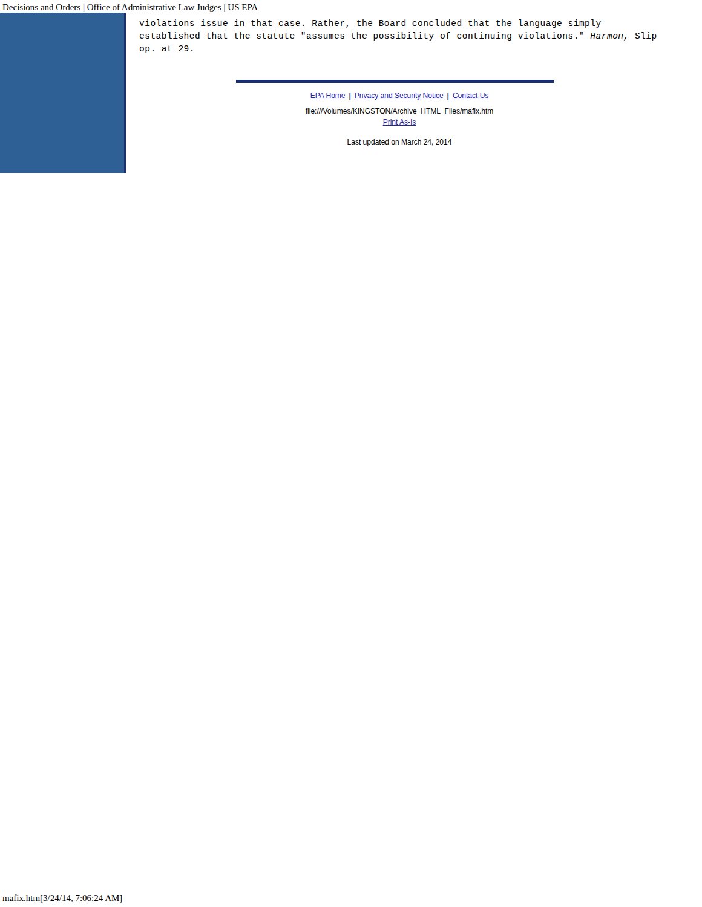Decisions and Orders | Office of Administrative Law Judges | US EPA
| | violations issue in that case. Rather, the Board concluded that the language simply established that the statute "assumes the possibility of continuing violations." Harmon, Slip op. at 29. EPA Home / Privacy and Security Notice / Contact Us file:///Volumes/KINGSTON/Archive_HTML_Files/mafix.htm Print As-Is Last updated on March 24, 2014 |
mafix.htm[3/24/14, 7:06:24 AM]